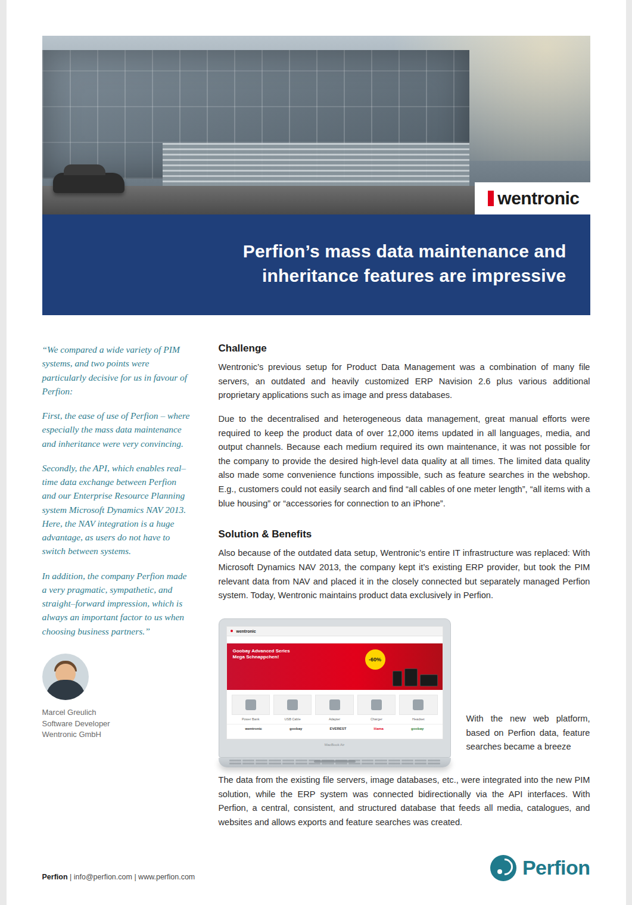wentronic
Perfion’s mass data maintenance and
inheritance features are impressive
“We compared a wide variety of PIM systems, and two points were particularly decisive for us in favour of Perfion:
First, the ease of use of Perfion – where especially the mass data maintenance and inheritance were very convincing.
Secondly, the API, which enables real–time data exchange between Perfion and our Enterprise Resource Planning system Microsoft Dynamics NAV 2013. Here, the NAV integration is a huge advantage, as users do not have to switch between systems.
In addition, the company Perfion made a very pragmatic, sympathetic, and straight–forward impression, which is always an important factor to us when choosing business partners.”
Marcel Greulich
Software Developer
Wentronic GmbH
Challenge
Wentronic’s previous setup for Product Data Management was a combination of many file servers, an outdated and heavily customized ERP Navision 2.6 plus various additional proprietary applications such as image and press databases.
Due to the decentralised and heterogeneous data management, great manual efforts were required to keep the product data of over 12,000 items updated in all languages, media, and output channels. Because each medium required its own maintenance, it was not possible for the company to provide the desired high-level data quality at all times. The limited data quality also made some convenience functions impossible, such as feature searches in the webshop. E.g., customers could not easily search and find “all cables of one meter length”, “all items with a blue housing” or “accessories for connection to an iPhone”.
Solution & Benefits
Also because of the outdated data setup, Wentronic’s entire IT infrastructure was replaced: With Microsoft Dynamics NAV 2013, the company kept it’s existing ERP provider, but took the PIM relevant data from NAV and placed it in the closely connected but separately managed Perfion system. Today, Wentronic maintains product data exclusively in Perfion.
wentronic
Goobay Advanced Series
Mega Schnappchen!
-60%
Power Bank
USB Cable
Adapter
Charger
Headset
wentronic goobay EVEREST Hama goobay
MacBook Air
With the new web platform, based on Perfion data, feature searches became a breeze
The data from the existing file servers, image databases, etc., were integrated into the new PIM solution, while the ERP system was connected bidirectionally via the API interfaces. With Perfion, a central, consistent, and structured database that feeds all media, catalogues, and websites and allows exports and feature searches was created.
Perfion | info@perfion.com | www.perfion.com
Perfion